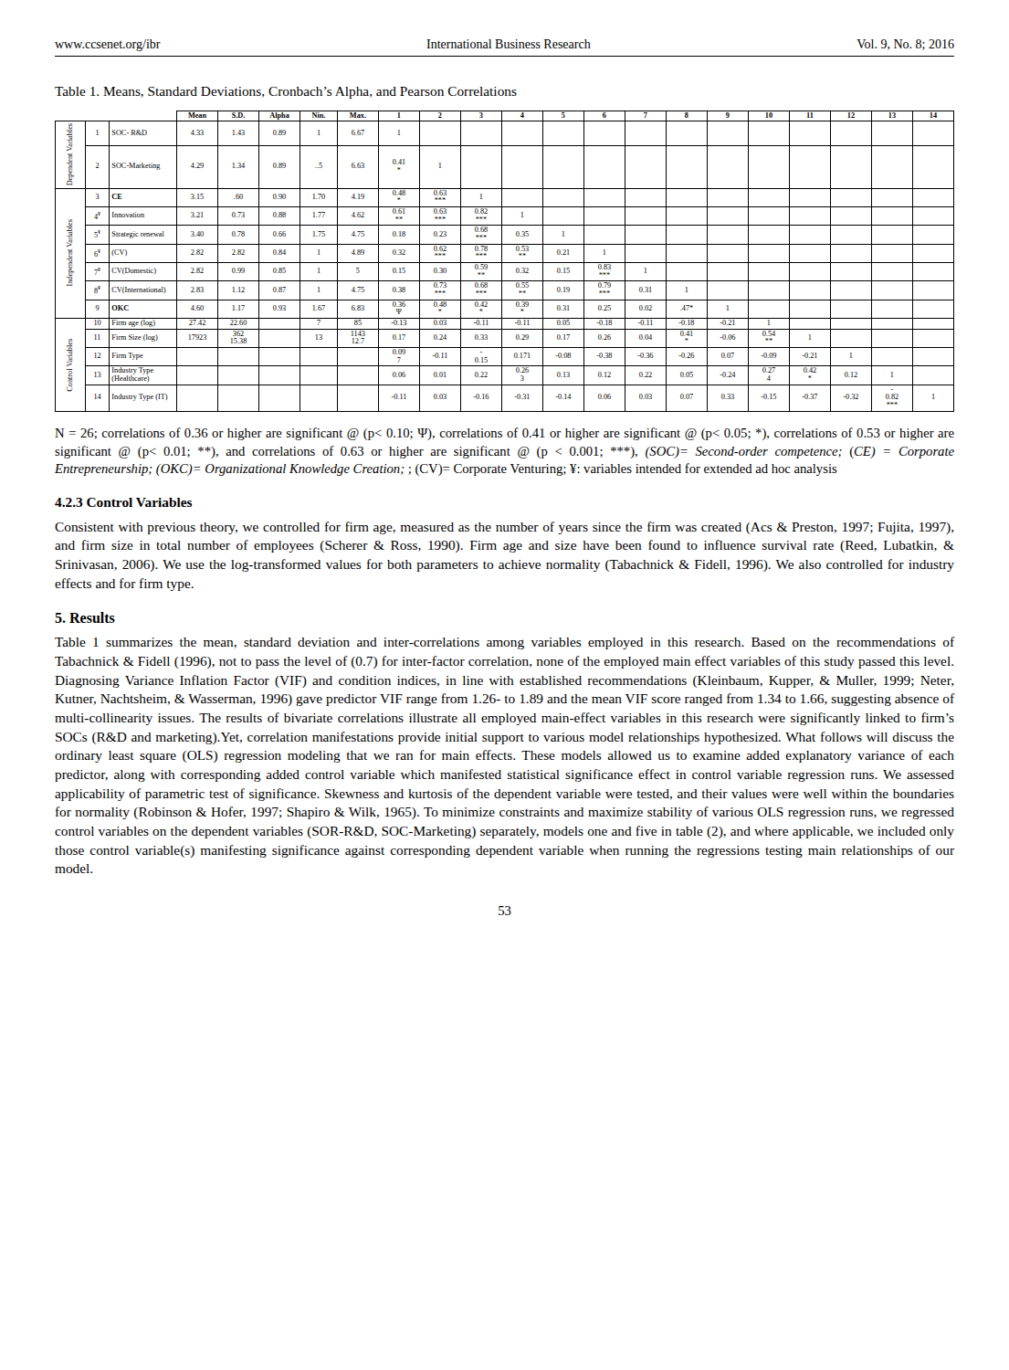www.ccsenet.org/ibr
International Business Research
Vol. 9, No. 8; 2016
Table 1. Means, Standard Deviations, Cronbach’s Alpha, and Pearson Correlations
| | | | Mean | S.D. | Alpha | Nin. | Max. | 1 | 2 | 3 | 4 | 5 | 6 | 7 | 8 | 9 | 10 | 11 | 12 | 13 | 14 |
| --- | --- | --- | --- | --- | --- | --- | --- | --- | --- | --- | --- | --- | --- | --- | --- | --- | --- | --- | --- | --- | --- |
| Dependent Variables | 1 | SOC- R&D | 4.33 | 1.43 | 0.89 | 1 | 6.67 | 1 | | | | | | | | | | | | | |
| 2 | SOC-Marketing | 4.29 | 1.34 | 0.89 | ..5 | 6.63 | 0.41 * | 1 | | | | | | | | | | | | |
| Independent Variables | 3 | CE | 3.15 | .60 | 0.90 | 1.70 | 4.19 | 0.48 * | 0.63 *** | 1 | | | | | | | | | | | |
| 4 ¥ | Innovation | 3.21 | 0.73 | 0.88 | 1.77 | 4.62 | 0.61 ** | 0.63 *** | 0.82 *** | 1 | | | | | | | | | | |
| 5 ¥ | Strategic renewal | 3.40 | 0.78 | 0.66 | 1.75 | 4.75 | 0.18 | 0.23 | 0.68 *** | 0.35 | 1 | | | | | | | | | |
| 6 ¥ | (CV) | 2.82 | 2.82 | 0.84 | 1 | 4.89 | 0.32 | 0.62 *** | 0.78 *** | 0.53 ** | 0.21 | 1 | | | | | | | | |
| 7 ¥ | CV(Domestic) | 2.82 | 0.99 | 0.85 | 1 | 5 | 0.15 | 0.30 | 0.59 ** | 0.32 | 0.15 | 0.83 *** | 1 | | | | | | | |
| 8 ¥ | CV(International) | 2.83 | 1.12 | 0.87 | 1 | 4.75 | 0.38 | 0.73 *** | 0.68 *** | 0.55 ** | 0.19 | 0.79 *** | 0.31 | 1 | | | | | | |
| 9 | OKC | 4.60 | 1.17 | 0.93 | 1.67 | 6.83 | 0.36 Ψ | 0.48 * | 0.42 * | 0.39 * | 0.31 | 0.25 | 0.02 | .47* | 1 | | | | | |
| Control Variables | 10 | Firm age (log) | 27.42 | 22.60 | | 7 | 85 | -0.13 | 0.03 | -0.11 | -0.11 | 0.05 | -0.18 | -0.11 | -0.18 | -0.21 | 1 | | | | |
| 11 | Firm Size (log) | 17923 | 362 15.38 | | 13 | 1143 12.7 | 0.17 | 0.24 | 0.33 | 0.29 | 0.17 | 0.26 | 0.04 | 0.41 * | -0.06 | 0.54 ** | 1 | | | |
| 12 | Firm Type | | | | | | 0.09 7 | -0.11 | - 0.15 | 0.171 | -0.08 | -0.38 | -0.36 | -0.26 | 0.07 | -0.09 | -0.21 | 1 | | |
| 13 | Industry Type (Healthcare) | | | | | | 0.06 | 0.01 | 0.22 | 0.26 3 | 0.13 | 0.12 | 0.22 | 0.05 | -0.24 | 0.27 4 | 0.42 * | 0.12 | 1 | |
| 14 | Industry Type (IT) | | | | | | -0.11 | 0.03 | -0.16 | -0.31 | -0.14 | 0.06 | 0.03 | 0.07 | 0.33 | -0.15 | -0.37 | -0.32 | - 0.82 *** | 1 |
N = 26; correlations of 0.36 or higher are significant @ (p< 0.10; Ψ), correlations of 0.41 or higher are significant @ (p< 0.05; *), correlations of 0.53 or higher are significant @ (p< 0.01; **), and correlations of 0.63 or higher are significant @ (p < 0.001; ***), (SOC)= Second-order competence; (CE) = Corporate Entrepreneurship; (OKC)= Organizational Knowledge Creation; ; (CV)= Corporate Venturing; ¥: variables intended for extended ad hoc analysis
4.2.3 Control Variables
Consistent with previous theory, we controlled for firm age, measured as the number of years since the firm was created (Acs & Preston, 1997; Fujita, 1997), and firm size in total number of employees (Scherer & Ross, 1990). Firm age and size have been found to influence survival rate (Reed, Lubatkin, & Srinivasan, 2006). We use the log-transformed values for both parameters to achieve normality (Tabachnick & Fidell, 1996). We also controlled for industry effects and for firm type.
5. Results
Table 1 summarizes the mean, standard deviation and inter-correlations among variables employed in this research. Based on the recommendations of Tabachnick & Fidell (1996), not to pass the level of (0.7) for inter-factor correlation, none of the employed main effect variables of this study passed this level. Diagnosing Variance Inflation Factor (VIF) and condition indices, in line with established recommendations (Kleinbaum, Kupper, & Muller, 1999; Neter, Kutner, Nachtsheim, & Wasserman, 1996) gave predictor VIF range from 1.26- to 1.89 and the mean VIF score ranged from 1.34 to 1.66, suggesting absence of multi-collinearity issues. The results of bivariate correlations illustrate all employed main-effect variables in this research were significantly linked to firm’s SOCs (R&D and marketing).Yet, correlation manifestations provide initial support to various model relationships hypothesized. What follows will discuss the ordinary least square (OLS) regression modeling that we ran for main effects. These models allowed us to examine added explanatory variance of each predictor, along with corresponding added control variable which manifested statistical significance effect in control variable regression runs. We assessed applicability of parametric test of significance. Skewness and kurtosis of the dependent variable were tested, and their values were well within the boundaries for normality (Robinson & Hofer, 1997; Shapiro & Wilk, 1965). To minimize constraints and maximize stability of various OLS regression runs, we regressed control variables on the dependent variables (SOR-R&D, SOC-Marketing) separately, models one and five in table (2), and where applicable, we included only those control variable(s) manifesting significance against corresponding dependent variable when running the regressions testing main relationships of our model.
53